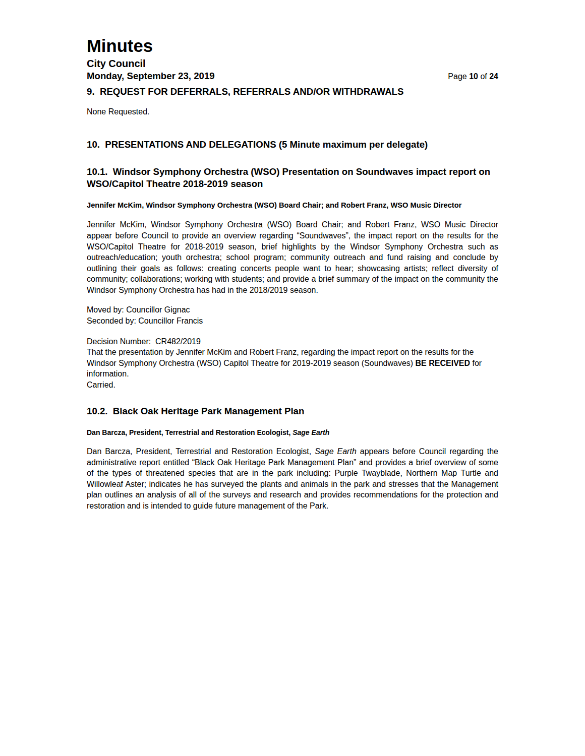Minutes
City Council
Monday, September 23, 2019 Page 10 of 24
9. REQUEST FOR DEFERRALS, REFERRALS AND/OR WITHDRAWALS
None Requested.
10. PRESENTATIONS AND DELEGATIONS (5 Minute maximum per delegate)
10.1. Windsor Symphony Orchestra (WSO) Presentation on Soundwaves impact report on WSO/Capitol Theatre 2018-2019 season
Jennifer McKim, Windsor Symphony Orchestra (WSO) Board Chair; and Robert Franz, WSO Music Director
Jennifer McKim, Windsor Symphony Orchestra (WSO) Board Chair; and Robert Franz, WSO Music Director appear before Council to provide an overview regarding “Soundwaves”, the impact report on the results for the WSO/Capitol Theatre for 2018-2019 season, brief highlights by the Windsor Symphony Orchestra such as outreach/education; youth orchestra; school program; community outreach and fund raising and conclude by outlining their goals as follows: creating concerts people want to hear; showcasing artists; reflect diversity of community; collaborations; working with students; and provide a brief summary of the impact on the community the Windsor Symphony Orchestra has had in the 2018/2019 season.
Moved by: Councillor Gignac
Seconded by: Councillor Francis
Decision Number: CR482/2019
That the presentation by Jennifer McKim and Robert Franz, regarding the impact report on the results for the Windsor Symphony Orchestra (WSO) Capitol Theatre for 2019-2019 season (Soundwaves) BE RECEIVED for information.
Carried.
10.2. Black Oak Heritage Park Management Plan
Dan Barcza, President, Terrestrial and Restoration Ecologist, Sage Earth
Dan Barcza, President, Terrestrial and Restoration Ecologist, Sage Earth appears before Council regarding the administrative report entitled “Black Oak Heritage Park Management Plan” and provides a brief overview of some of the types of threatened species that are in the park including: Purple Twayblade, Northern Map Turtle and Willowleaf Aster; indicates he has surveyed the plants and animals in the park and stresses that the Management plan outlines an analysis of all of the surveys and research and provides recommendations for the protection and restoration and is intended to guide future management of the Park.